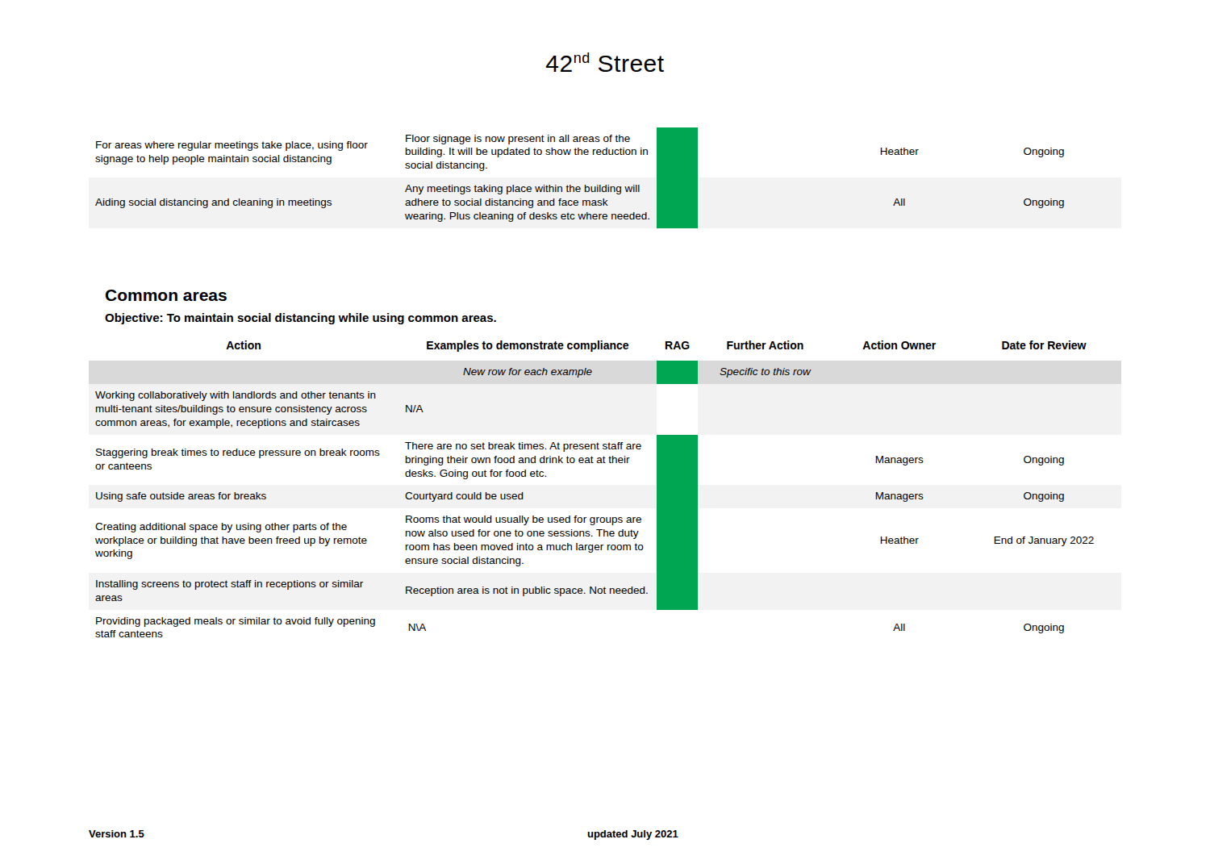42nd Street
| For areas where regular meetings take place, using floor signage to help people maintain social distancing | Floor signage is now present in all areas of the building. It will be updated to show the reduction in social distancing. | | | Heather | Ongoing |
| Aiding social distancing and cleaning in meetings | Any meetings taking place within the building will adhere to social distancing and face mask wearing. Plus cleaning of desks etc where needed. | | All | Ongoing |
Common areas
Objective: To maintain social distancing while using common areas.
| Action | Examples to demonstrate compliance | RAG | Further Action | Action Owner | Date for Review |
| --- | --- | --- | --- | --- | --- |
| | New row for each example | | Specific to this row | | |
| Working collaboratively with landlords and other tenants in multi-tenant sites/buildings to ensure consistency across common areas, for example, receptions and staircases | N/A | | | | |
| Staggering break times to reduce pressure on break rooms or canteens | There are no set break times. At present staff are bringing their own food and drink to eat at their desks. Going out for food etc. | | | Managers | Ongoing |
| Using safe outside areas for breaks | Courtyard could be used | | Managers | Ongoing |
| Creating additional space by using other parts of the workplace or building that have been freed up by remote working | Rooms that would usually be used for groups are now also used for one to one sessions. The duty room has been moved into a much larger room to ensure social distancing. | | Heather | End of January 2022 |
| Installing screens to protect staff in receptions or similar areas | Reception area is not in public space. Not needed. | | | |
| Providing packaged meals or similar to avoid fully opening staff canteens | N\A | | | All | Ongoing |
Version 1.5
updated July 2021